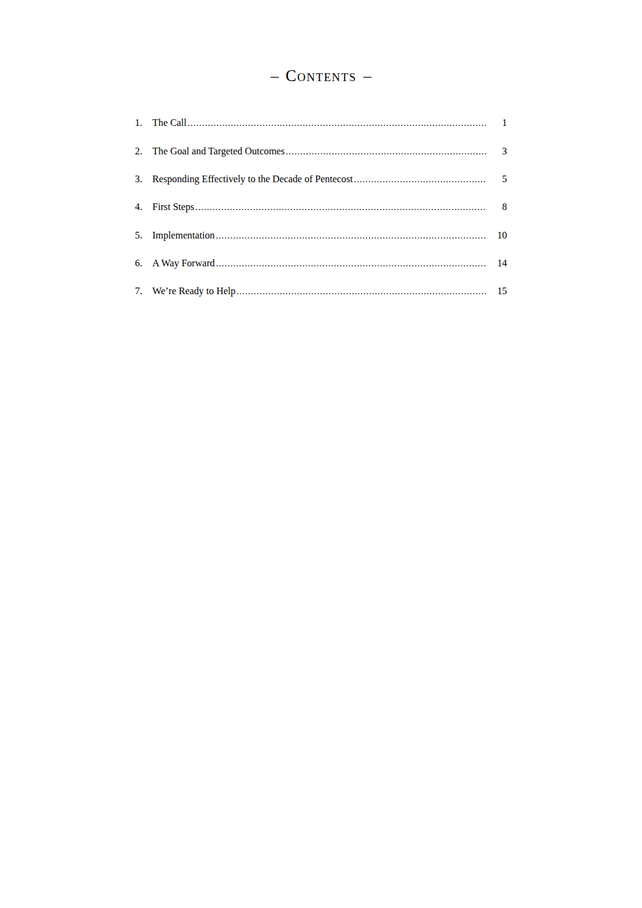– Contents –
1. The Call .................................................................................................................................. 1
2. The Goal and Targeted Outcomes .................................................................................................................................. 3
3. Responding Effectively to the Decade of Pentecost .................................................................................................................................. 5
4. First Steps .................................................................................................................................. 8
5. Implementation .................................................................................................................................. 10
6. A Way Forward .................................................................................................................................. 14
7. We’re Ready to Help .................................................................................................................................. 15